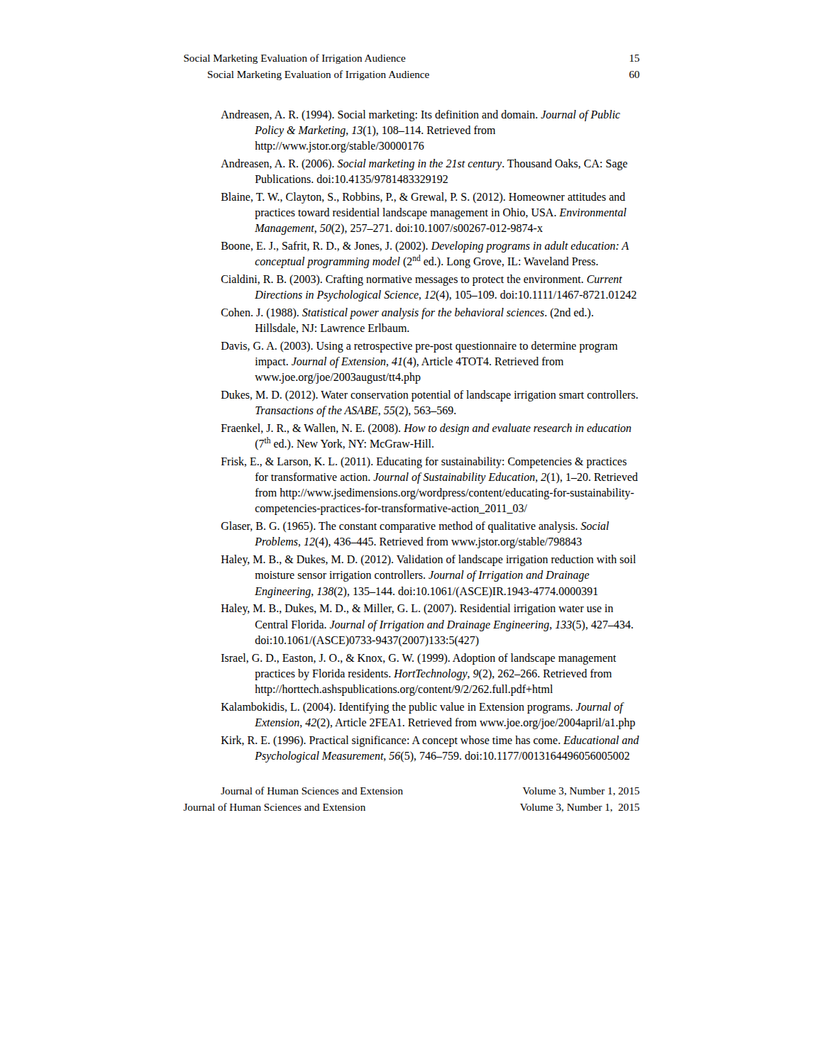Social Marketing Evaluation of Irrigation Audience 15
Social Marketing Evaluation of Irrigation Audience 60
Andreasen, A. R. (1994). Social marketing: Its definition and domain. Journal of Public Policy & Marketing, 13(1), 108–114. Retrieved from http://www.jstor.org/stable/30000176
Andreasen, A. R. (2006). Social marketing in the 21st century. Thousand Oaks, CA: Sage Publications. doi:10.4135/9781483329192
Blaine, T. W., Clayton, S., Robbins, P., & Grewal, P. S. (2012). Homeowner attitudes and practices toward residential landscape management in Ohio, USA. Environmental Management, 50(2), 257–271. doi:10.1007/s00267-012-9874-x
Boone, E. J., Safrit, R. D., & Jones, J. (2002). Developing programs in adult education: A conceptual programming model (2nd ed.). Long Grove, IL: Waveland Press.
Cialdini, R. B. (2003). Crafting normative messages to protect the environment. Current Directions in Psychological Science, 12(4), 105–109. doi:10.1111/1467-8721.01242
Cohen. J. (1988). Statistical power analysis for the behavioral sciences. (2nd ed.). Hillsdale, NJ: Lawrence Erlbaum.
Davis, G. A. (2003). Using a retrospective pre-post questionnaire to determine program impact. Journal of Extension, 41(4), Article 4TOT4. Retrieved from www.joe.org/joe/2003august/tt4.php
Dukes, M. D. (2012). Water conservation potential of landscape irrigation smart controllers. Transactions of the ASABE, 55(2), 563–569.
Fraenkel, J. R., & Wallen, N. E. (2008). How to design and evaluate research in education (7th ed.). New York, NY: McGraw-Hill.
Frisk, E., & Larson, K. L. (2011). Educating for sustainability: Competencies & practices for transformative action. Journal of Sustainability Education, 2(1), 1–20. Retrieved from http://www.jsedimensions.org/wordpress/content/educating-for-sustainability-competencies-practices-for-transformative-action_2011_03/
Glaser, B. G. (1965). The constant comparative method of qualitative analysis. Social Problems, 12(4), 436–445. Retrieved from www.jstor.org/stable/798843
Haley, M. B., & Dukes, M. D. (2012). Validation of landscape irrigation reduction with soil moisture sensor irrigation controllers. Journal of Irrigation and Drainage Engineering, 138(2), 135–144. doi:10.1061/(ASCE)IR.1943-4774.0000391
Haley, M. B., Dukes, M. D., & Miller, G. L. (2007). Residential irrigation water use in Central Florida. Journal of Irrigation and Drainage Engineering, 133(5), 427–434. doi:10.1061/(ASCE)0733-9437(2007)133:5(427)
Israel, G. D., Easton, J. O., & Knox, G. W. (1999). Adoption of landscape management practices by Florida residents. HortTechnology, 9(2), 262–266. Retrieved from http://horttech.ashspublications.org/content/9/2/262.full.pdf+html
Kalambokidis, L. (2004). Identifying the public value in Extension programs. Journal of Extension, 42(2), Article 2FEA1. Retrieved from www.joe.org/joe/2004april/a1.php
Kirk, R. E. (1996). Practical significance: A concept whose time has come. Educational and Psychological Measurement, 56(5), 746–759. doi:10.1177/0013164496056005002
Journal of Human Sciences and Extension Volume 3, Number 1, 2015
Journal of Human Sciences and Extension Volume 3, Number 1, 2015